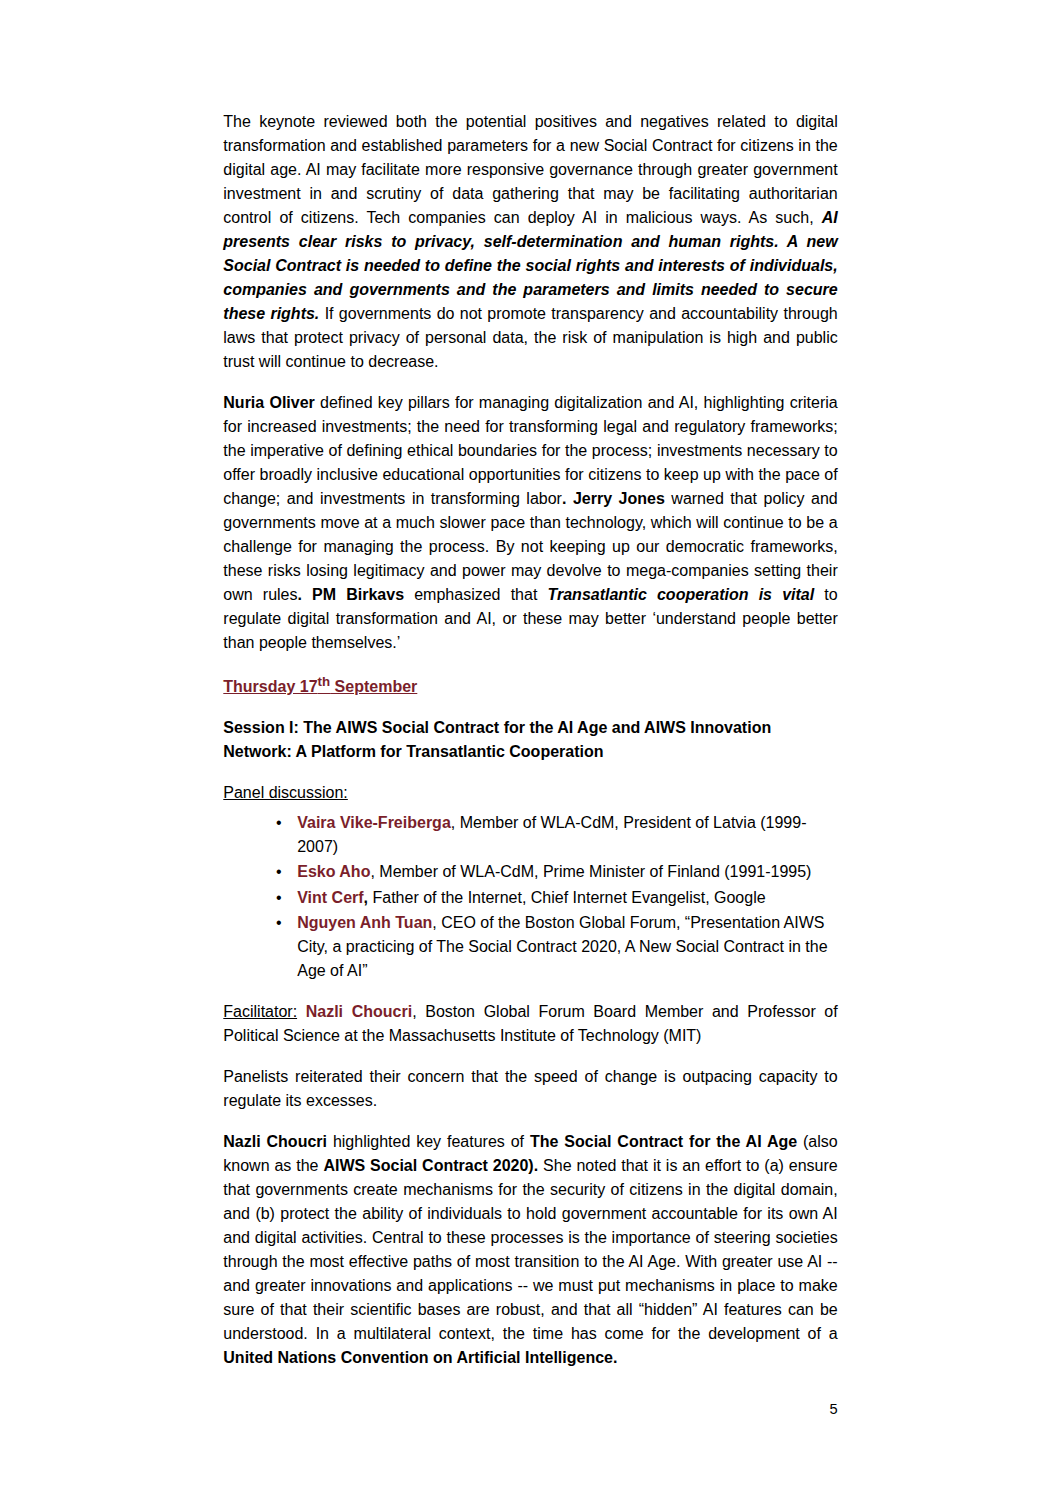The keynote reviewed both the potential positives and negatives related to digital transformation and established parameters for a new Social Contract for citizens in the digital age. AI may facilitate more responsive governance through greater government investment in and scrutiny of data gathering that may be facilitating authoritarian control of citizens. Tech companies can deploy AI in malicious ways. As such, AI presents clear risks to privacy, self-determination and human rights. A new Social Contract is needed to define the social rights and interests of individuals, companies and governments and the parameters and limits needed to secure these rights. If governments do not promote transparency and accountability through laws that protect privacy of personal data, the risk of manipulation is high and public trust will continue to decrease.
Nuria Oliver defined key pillars for managing digitalization and AI, highlighting criteria for increased investments; the need for transforming legal and regulatory frameworks; the imperative of defining ethical boundaries for the process; investments necessary to offer broadly inclusive educational opportunities for citizens to keep up with the pace of change; and investments in transforming labor. Jerry Jones warned that policy and governments move at a much slower pace than technology, which will continue to be a challenge for managing the process. By not keeping up our democratic frameworks, these risks losing legitimacy and power may devolve to mega-companies setting their own rules. PM Birkavs emphasized that Transatlantic cooperation is vital to regulate digital transformation and AI, or these may better ‘understand people better than people themselves.’
Thursday 17th September
Session I: The AIWS Social Contract for the AI Age and AIWS Innovation Network: A Platform for Transatlantic Cooperation
Panel discussion:
Vaira Vike-Freiberga, Member of WLA-CdM, President of Latvia (1999-2007)
Esko Aho, Member of WLA-CdM, Prime Minister of Finland (1991-1995)
Vint Cerf, Father of the Internet, Chief Internet Evangelist, Google
Nguyen Anh Tuan, CEO of the Boston Global Forum, “Presentation AIWS City, a practicing of The Social Contract 2020, A New Social Contract in the Age of AI”
Facilitator: Nazli Choucri, Boston Global Forum Board Member and Professor of Political Science at the Massachusetts Institute of Technology (MIT)
Panelists reiterated their concern that the speed of change is outpacing capacity to regulate its excesses.
Nazli Choucri highlighted key features of The Social Contract for the AI Age (also known as the AIWS Social Contract 2020). She noted that it is an effort to (a) ensure that governments create mechanisms for the security of citizens in the digital domain, and (b) protect the ability of individuals to hold government accountable for its own AI and digital activities. Central to these processes is the importance of steering societies through the most effective paths of most transition to the AI Age. With greater use AI -- and greater innovations and applications -- we must put mechanisms in place to make sure of that their scientific bases are robust, and that all “hidden” AI features can be understood. In a multilateral context, the time has come for the development of a United Nations Convention on Artificial Intelligence.
5